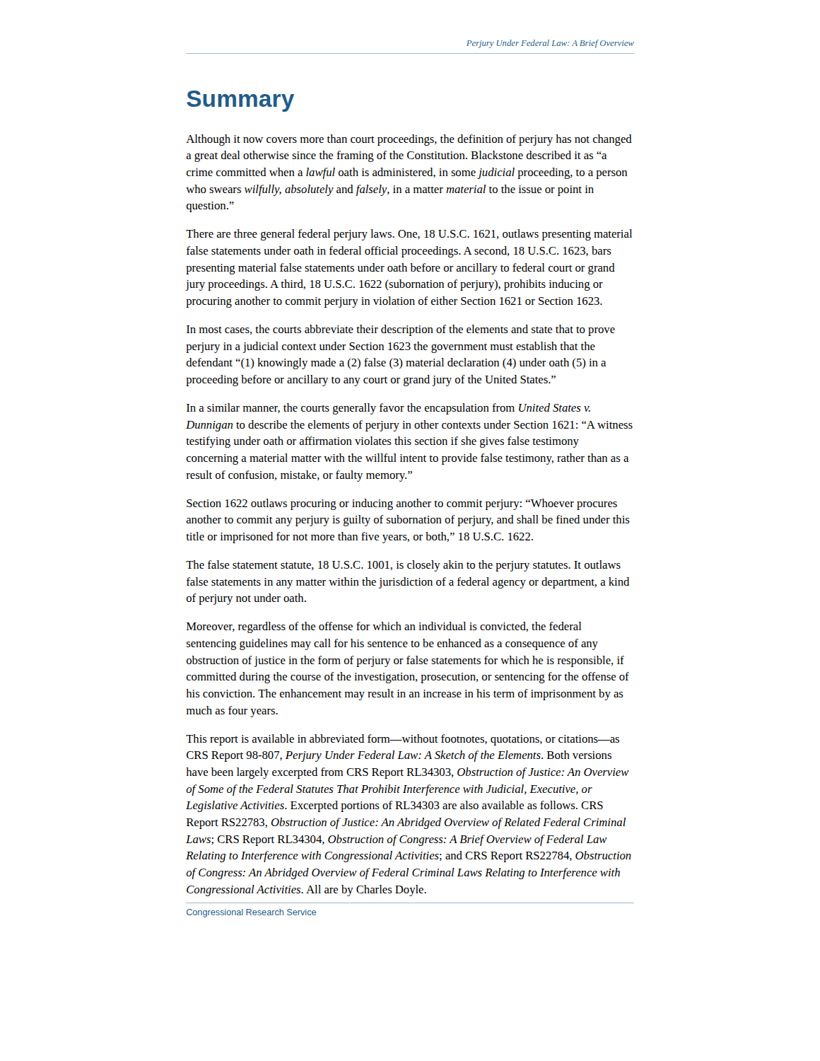Perjury Under Federal Law: A Brief Overview
Summary
Although it now covers more than court proceedings, the definition of perjury has not changed a great deal otherwise since the framing of the Constitution. Blackstone described it as “a crime committed when a lawful oath is administered, in some judicial proceeding, to a person who swears wilfully, absolutely and falsely, in a matter material to the issue or point in question.”
There are three general federal perjury laws. One, 18 U.S.C. 1621, outlaws presenting material false statements under oath in federal official proceedings. A second, 18 U.S.C. 1623, bars presenting material false statements under oath before or ancillary to federal court or grand jury proceedings. A third, 18 U.S.C. 1622 (subornation of perjury), prohibits inducing or procuring another to commit perjury in violation of either Section 1621 or Section 1623.
In most cases, the courts abbreviate their description of the elements and state that to prove perjury in a judicial context under Section 1623 the government must establish that the defendant “(1) knowingly made a (2) false (3) material declaration (4) under oath (5) in a proceeding before or ancillary to any court or grand jury of the United States.”
In a similar manner, the courts generally favor the encapsulation from United States v. Dunnigan to describe the elements of perjury in other contexts under Section 1621: “A witness testifying under oath or affirmation violates this section if she gives false testimony concerning a material matter with the willful intent to provide false testimony, rather than as a result of confusion, mistake, or faulty memory.”
Section 1622 outlaws procuring or inducing another to commit perjury: “Whoever procures another to commit any perjury is guilty of subornation of perjury, and shall be fined under this title or imprisoned for not more than five years, or both,” 18 U.S.C. 1622.
The false statement statute, 18 U.S.C. 1001, is closely akin to the perjury statutes. It outlaws false statements in any matter within the jurisdiction of a federal agency or department, a kind of perjury not under oath.
Moreover, regardless of the offense for which an individual is convicted, the federal sentencing guidelines may call for his sentence to be enhanced as a consequence of any obstruction of justice in the form of perjury or false statements for which he is responsible, if committed during the course of the investigation, prosecution, or sentencing for the offense of his conviction. The enhancement may result in an increase in his term of imprisonment by as much as four years.
This report is available in abbreviated form—without footnotes, quotations, or citations—as CRS Report 98-807, Perjury Under Federal Law: A Sketch of the Elements. Both versions have been largely excerpted from CRS Report RL34303, Obstruction of Justice: An Overview of Some of the Federal Statutes That Prohibit Interference with Judicial, Executive, or Legislative Activities. Excerpted portions of RL34303 are also available as follows. CRS Report RS22783, Obstruction of Justice: An Abridged Overview of Related Federal Criminal Laws; CRS Report RL34304, Obstruction of Congress: A Brief Overview of Federal Law Relating to Interference with Congressional Activities; and CRS Report RS22784, Obstruction of Congress: An Abridged Overview of Federal Criminal Laws Relating to Interference with Congressional Activities. All are by Charles Doyle.
Congressional Research Service